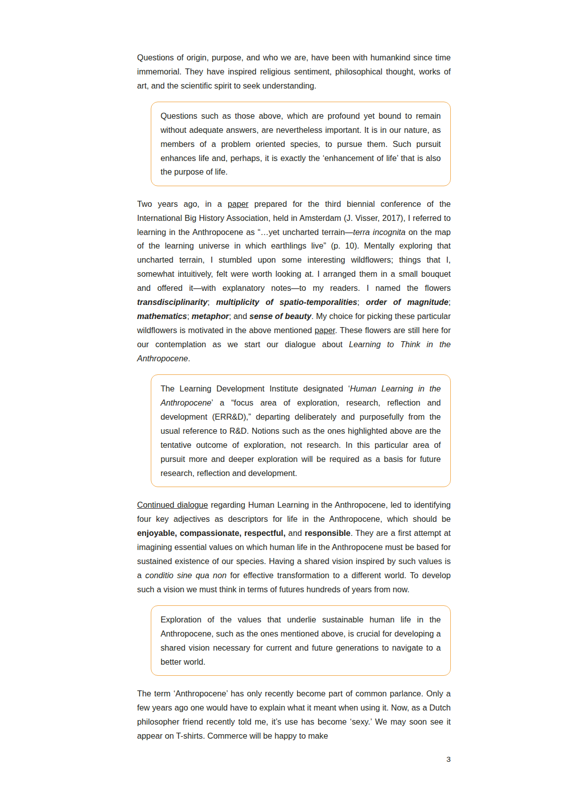Questions of origin, purpose, and who we are, have been with humankind since time immemorial. They have inspired religious sentiment, philosophical thought, works of art, and the scientific spirit to seek understanding.
Questions such as those above, which are profound yet bound to remain without adequate answers, are nevertheless important. It is in our nature, as members of a problem oriented species, to pursue them. Such pursuit enhances life and, perhaps, it is exactly the ‘enhancement of life’ that is also the purpose of life.
Two years ago, in a paper prepared for the third biennial conference of the International Big History Association, held in Amsterdam (J. Visser, 2017), I referred to learning in the Anthropocene as “…yet uncharted terrain—terra incognita on the map of the learning universe in which earthlings live” (p. 10). Mentally exploring that uncharted terrain, I stumbled upon some interesting wildflowers; things that I, somewhat intuitively, felt were worth looking at. I arranged them in a small bouquet and offered it—with explanatory notes—to my readers. I named the flowers transdisciplinarity; multiplicity of spatio-temporalities; order of magnitude; mathematics; metaphor; and sense of beauty. My choice for picking these particular wildflowers is motivated in the above mentioned paper. These flowers are still here for our contemplation as we start our dialogue about Learning to Think in the Anthropocene.
The Learning Development Institute designated ‘Human Learning in the Anthropocene’ a “focus area of exploration, research, reflection and development (ERR&D),” departing deliberately and purposefully from the usual reference to R&D. Notions such as the ones highlighted above are the tentative outcome of exploration, not research. In this particular area of pursuit more and deeper exploration will be required as a basis for future research, reflection and development.
Continued dialogue regarding Human Learning in the Anthropocene, led to identifying four key adjectives as descriptors for life in the Anthropocene, which should be enjoyable, compassionate, respectful, and responsible. They are a first attempt at imagining essential values on which human life in the Anthropocene must be based for sustained existence of our species. Having a shared vision inspired by such values is a conditio sine qua non for effective transformation to a different world. To develop such a vision we must think in terms of futures hundreds of years from now.
Exploration of the values that underlie sustainable human life in the Anthropocene, such as the ones mentioned above, is crucial for developing a shared vision necessary for current and future generations to navigate to a better world.
The term ‘Anthropocene’ has only recently become part of common parlance. Only a few years ago one would have to explain what it meant when using it. Now, as a Dutch philosopher friend recently told me, it’s use has become ‘sexy.’ We may soon see it appear on T-shirts. Commerce will be happy to make
3